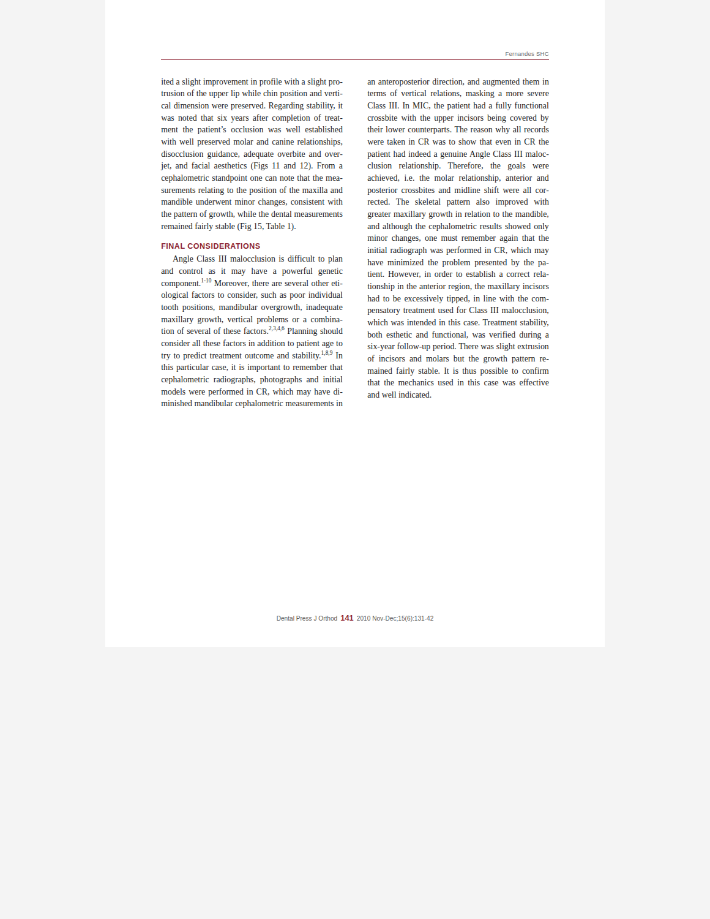Fernandes SHC
ited a slight improvement in profile with a slight protrusion of the upper lip while chin position and vertical dimension were preserved. Regarding stability, it was noted that six years after completion of treatment the patient’s occlusion was well established with well preserved molar and canine relationships, disocclusion guidance, adequate overbite and overjet, and facial aesthetics (Figs 11 and 12). From a cephalometric standpoint one can note that the measurements relating to the position of the maxilla and mandible underwent minor changes, consistent with the pattern of growth, while the dental measurements remained fairly stable (Fig 15, Table 1).
Final considerations
Angle Class III malocclusion is difficult to plan and control as it may have a powerful genetic component.1-10 Moreover, there are several other etiological factors to consider, such as poor individual tooth positions, mandibular overgrowth, inadequate maxillary growth, vertical problems or a combination of several of these factors.2,3,4,6 Planning should consider all these factors in addition to patient age to try to predict treatment outcome and stability.1,8,9 In this particular case, it is important to remember that cephalometric radiographs, photographs and initial models were performed in CR, which may have diminished mandibular cephalometric measurements in an anteroposterior direction, and augmented them in terms of vertical relations, masking a more severe Class III. In MIC, the patient had a fully functional crossbite with the upper incisors being covered by their lower counterparts. The reason why all records were taken in CR was to show that even in CR the patient had indeed a genuine Angle Class III malocclusion relationship. Therefore, the goals were achieved, i.e. the molar relationship, anterior and posterior crossbites and midline shift were all corrected. The skeletal pattern also improved with greater maxillary growth in relation to the mandible, and although the cephalometric results showed only minor changes, one must remember again that the initial radiograph was performed in CR, which may have minimized the problem presented by the patient. However, in order to establish a correct relationship in the anterior region, the maxillary incisors had to be excessively tipped, in line with the compensatory treatment used for Class III malocclusion, which was intended in this case. Treatment stability, both esthetic and functional, was verified during a six-year follow-up period. There was slight extrusion of incisors and molars but the growth pattern remained fairly stable. It is thus possible to confirm that the mechanics used in this case was effective and well indicated.
Dental Press J Orthod 141 2010 Nov-Dec;15(6):131-42